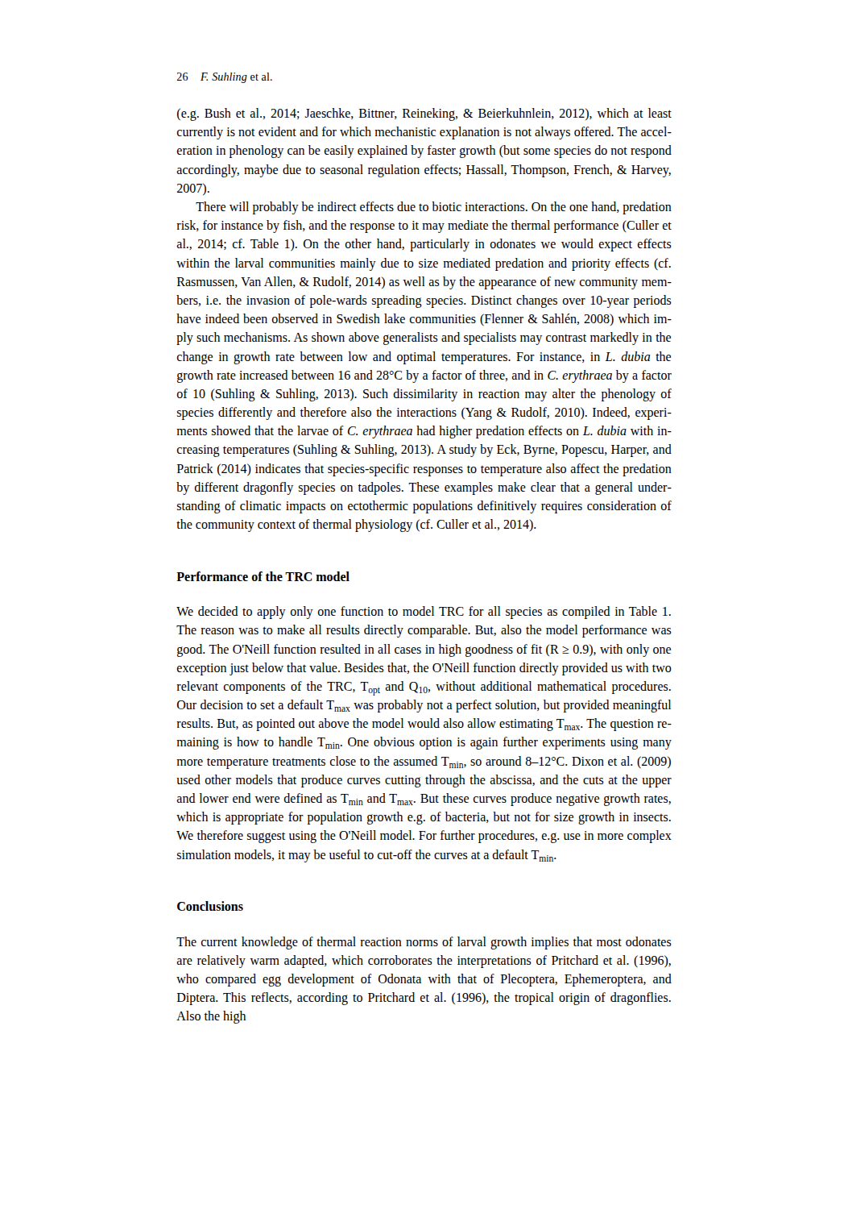26 F. Suhling et al.
(e.g. Bush et al., 2014; Jaeschke, Bittner, Reineking, & Beierkuhnlein, 2012), which at least currently is not evident and for which mechanistic explanation is not always offered. The acceleration in phenology can be easily explained by faster growth (but some species do not respond accordingly, maybe due to seasonal regulation effects; Hassall, Thompson, French, & Harvey, 2007).
There will probably be indirect effects due to biotic interactions. On the one hand, predation risk, for instance by fish, and the response to it may mediate the thermal performance (Culler et al., 2014; cf. Table 1). On the other hand, particularly in odonates we would expect effects within the larval communities mainly due to size mediated predation and priority effects (cf. Rasmussen, Van Allen, & Rudolf, 2014) as well as by the appearance of new community members, i.e. the invasion of pole-wards spreading species. Distinct changes over 10-year periods have indeed been observed in Swedish lake communities (Flenner & Sahlén, 2008) which imply such mechanisms. As shown above generalists and specialists may contrast markedly in the change in growth rate between low and optimal temperatures. For instance, in L. dubia the growth rate increased between 16 and 28°C by a factor of three, and in C. erythraea by a factor of 10 (Suhling & Suhling, 2013). Such dissimilarity in reaction may alter the phenology of species differently and therefore also the interactions (Yang & Rudolf, 2010). Indeed, experiments showed that the larvae of C. erythraea had higher predation effects on L. dubia with increasing temperatures (Suhling & Suhling, 2013). A study by Eck, Byrne, Popescu, Harper, and Patrick (2014) indicates that species-specific responses to temperature also affect the predation by different dragonfly species on tadpoles. These examples make clear that a general understanding of climatic impacts on ectothermic populations definitively requires consideration of the community context of thermal physiology (cf. Culler et al., 2014).
Performance of the TRC model
We decided to apply only one function to model TRC for all species as compiled in Table 1. The reason was to make all results directly comparable. But, also the model performance was good. The O'Neill function resulted in all cases in high goodness of fit (R ≥ 0.9), with only one exception just below that value. Besides that, the O'Neill function directly provided us with two relevant components of the TRC, Topt and Q10, without additional mathematical procedures. Our decision to set a default Tmax was probably not a perfect solution, but provided meaningful results. But, as pointed out above the model would also allow estimating Tmax. The question remaining is how to handle Tmin. One obvious option is again further experiments using many more temperature treatments close to the assumed Tmin, so around 8–12°C. Dixon et al. (2009) used other models that produce curves cutting through the abscissa, and the cuts at the upper and lower end were defined as Tmin and Tmax. But these curves produce negative growth rates, which is appropriate for population growth e.g. of bacteria, but not for size growth in insects. We therefore suggest using the O'Neill model. For further procedures, e.g. use in more complex simulation models, it may be useful to cut-off the curves at a default Tmin.
Conclusions
The current knowledge of thermal reaction norms of larval growth implies that most odonates are relatively warm adapted, which corroborates the interpretations of Pritchard et al. (1996), who compared egg development of Odonata with that of Plecoptera, Ephemeroptera, and Diptera. This reflects, according to Pritchard et al. (1996), the tropical origin of dragonflies. Also the high